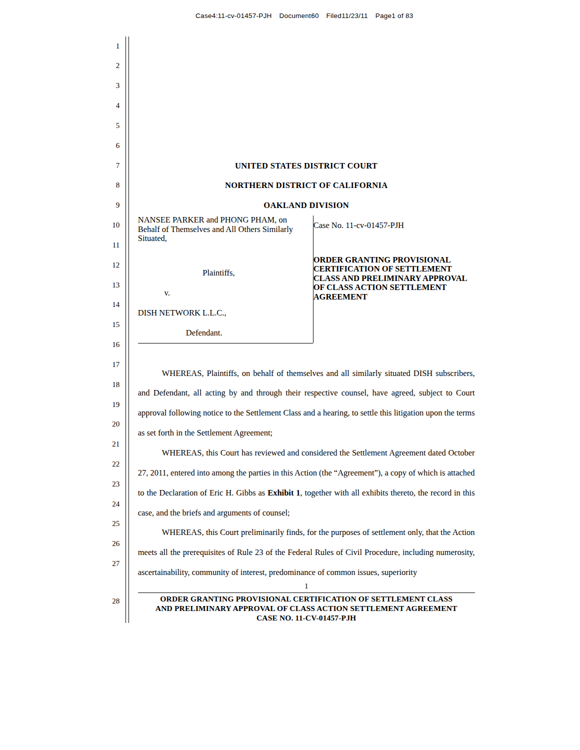Case4:11-cv-01457-PJH Document60 Filed11/23/11 Page1 of 83
1
2
3
4
5
6
7
8
9
10
11
12
13
14
15
16
17
18
19
20
21
22
23
24
25
26
27
UNITED STATES DISTRICT COURT
NORTHERN DISTRICT OF CALIFORNIA
OAKLAND DIVISION
| NANSEE PARKER and PHONG PHAM, on Behalf of Themselves and All Others Similarly Situated, Plaintiffs, v. DISH NETWORK L.L.C., Defendant. | Case No. 11-cv-01457-PJH ORDER GRANTING PROVISIONAL CERTIFICATION OF SETTLEMENT CLASS AND PRELIMINARY APPROVAL OF CLASS ACTION SETTLEMENT AGREEMENT |
WHEREAS, Plaintiffs, on behalf of themselves and all similarly situated DISH subscribers, and Defendant, all acting by and through their respective counsel, have agreed, subject to Court approval following notice to the Settlement Class and a hearing, to settle this litigation upon the terms as set forth in the Settlement Agreement;
WHEREAS, this Court has reviewed and considered the Settlement Agreement dated October 27, 2011, entered into among the parties in this Action (the “Agreement”), a copy of which is attached to the Declaration of Eric H. Gibbs as Exhibit 1, together with all exhibits thereto, the record in this case, and the briefs and arguments of counsel;
WHEREAS, this Court preliminarily finds, for the purposes of settlement only, that the Action meets all the prerequisites of Rule 23 of the Federal Rules of Civil Procedure, including numerosity, ascertainability, community of interest, predominance of common issues, superiority
28
1
ORDER GRANTING PROVISIONAL CERTIFICATION OF SETTLEMENT CLASS
AND PRELIMINARY APPROVAL OF CLASS ACTION SETTLEMENT AGREEMENT
CASE NO. 11-CV-01457-PJH